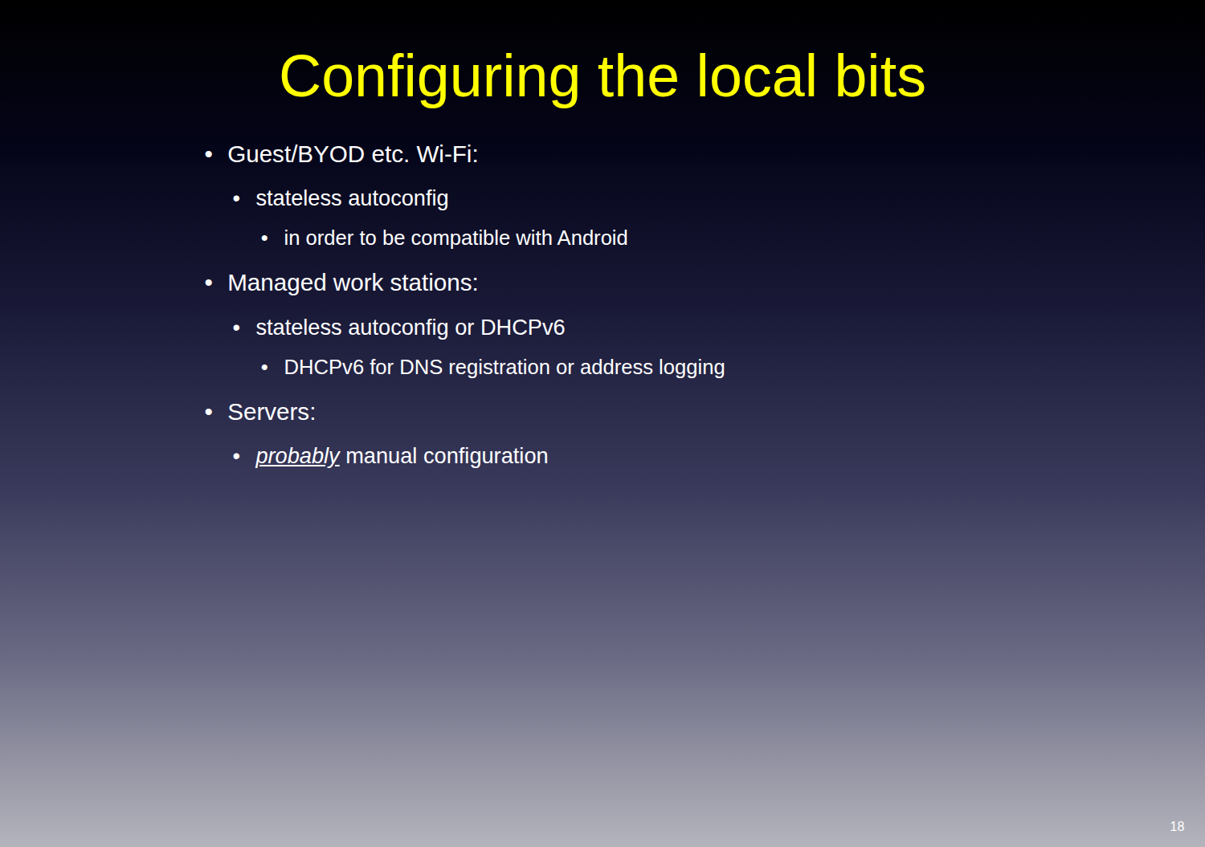Configuring the local bits
Guest/BYOD etc. Wi-Fi:
stateless autoconfig
in order to be compatible with Android
Managed work stations:
stateless autoconfig or DHCPv6
DHCPv6 for DNS registration or address logging
Servers:
probably manual configuration
18